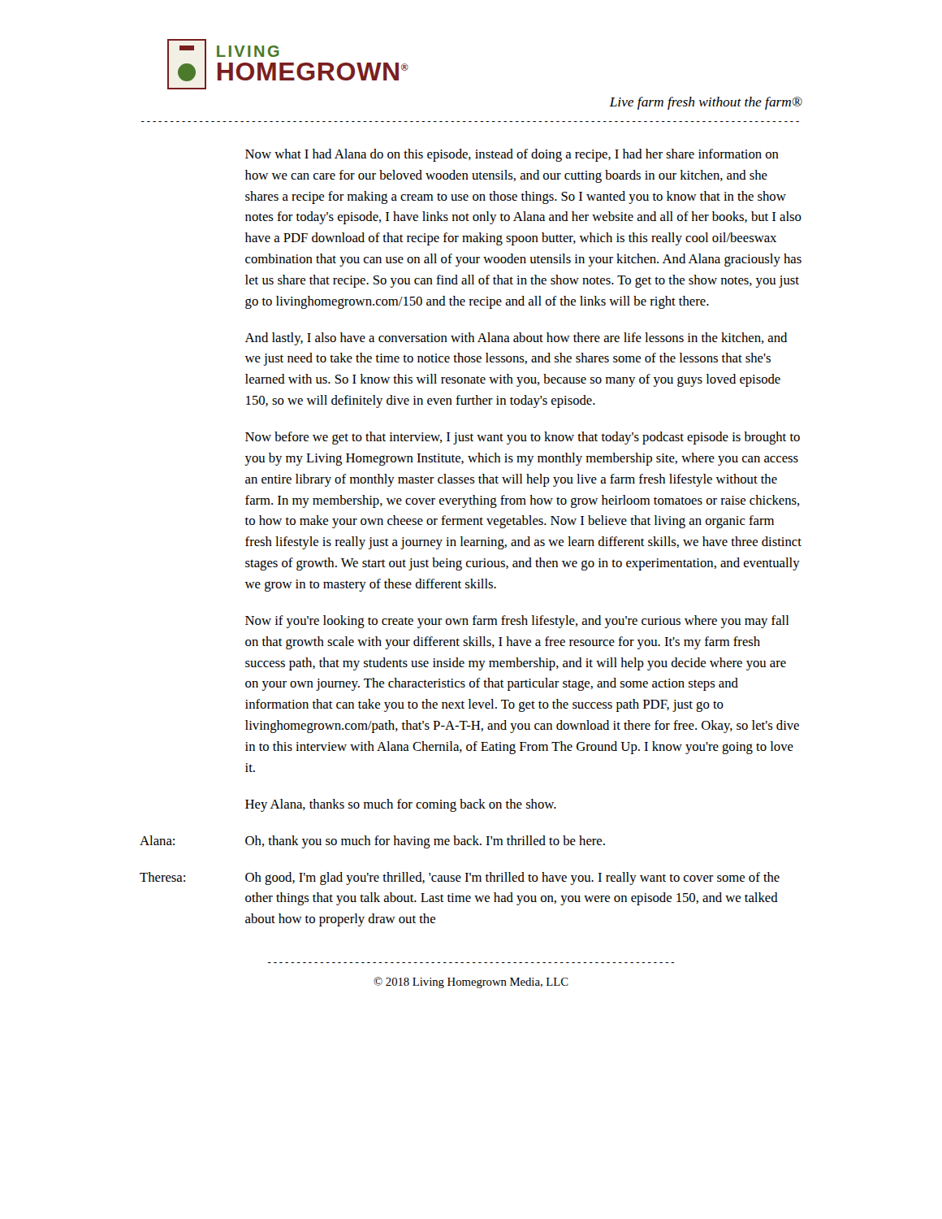LIVING HOMEGROWN®
Live farm fresh without the farm®
-----------------------------------------------------------------------------------------------------------------
Now what I had Alana do on this episode, instead of doing a recipe, I had her share information on how we can care for our beloved wooden utensils, and our cutting boards in our kitchen, and she shares a recipe for making a cream to use on those things. So I wanted you to know that in the show notes for today's episode, I have links not only to Alana and her website and all of her books, but I also have a PDF download of that recipe for making spoon butter, which is this really cool oil/beeswax combination that you can use on all of your wooden utensils in your kitchen. And Alana graciously has let us share that recipe. So you can find all of that in the show notes. To get to the show notes, you just go to livinghomegrown.com/150 and the recipe and all of the links will be right there.
And lastly, I also have a conversation with Alana about how there are life lessons in the kitchen, and we just need to take the time to notice those lessons, and she shares some of the lessons that she's learned with us. So I know this will resonate with you, because so many of you guys loved episode 150, so we will definitely dive in even further in today's episode.
Now before we get to that interview, I just want you to know that today's podcast episode is brought to you by my Living Homegrown Institute, which is my monthly membership site, where you can access an entire library of monthly master classes that will help you live a farm fresh lifestyle without the farm. In my membership, we cover everything from how to grow heirloom tomatoes or raise chickens, to how to make your own cheese or ferment vegetables. Now I believe that living an organic farm fresh lifestyle is really just a journey in learning, and as we learn different skills, we have three distinct stages of growth. We start out just being curious, and then we go in to experimentation, and eventually we grow in to mastery of these different skills.
Now if you're looking to create your own farm fresh lifestyle, and you're curious where you may fall on that growth scale with your different skills, I have a free resource for you. It's my farm fresh success path, that my students use inside my membership, and it will help you decide where you are on your own journey. The characteristics of that particular stage, and some action steps and information that can take you to the next level. To get to the success path PDF, just go to livinghomegrown.com/path, that's P-A-T-H, and you can download it there for free. Okay, so let's dive in to this interview with Alana Chernila, of Eating From The Ground Up. I know you're going to love it.
Hey Alana, thanks so much for coming back on the show.
Alana:
Oh, thank you so much for having me back. I'm thrilled to be here.
Theresa:
Oh good, I'm glad you're thrilled, 'cause I'm thrilled to have you. I really want to cover some of the other things that you talk about. Last time we had you on, you were on episode 150, and we talked about how to properly draw out the
----------------------------------------------------------------------
© 2018 Living Homegrown Media, LLC